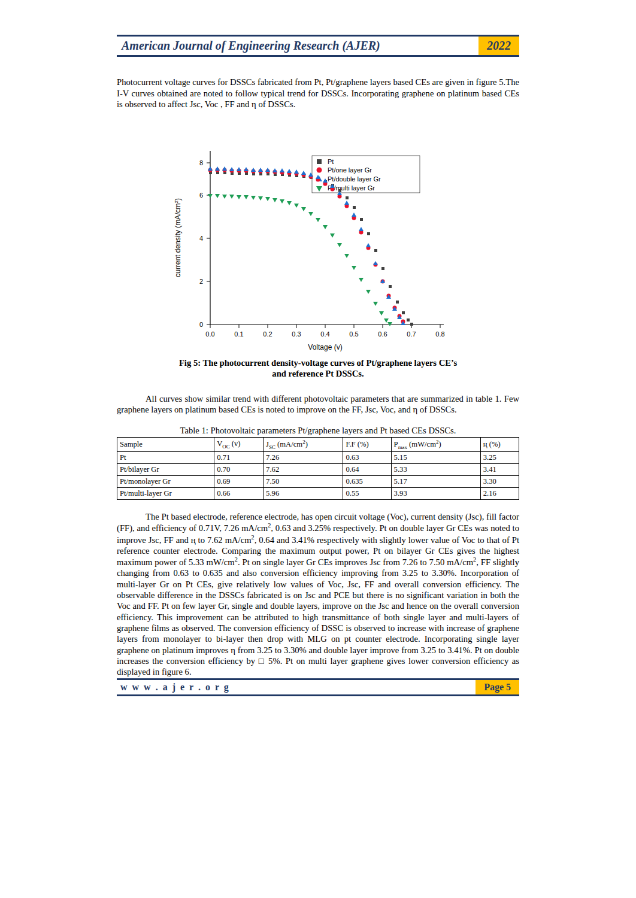American Journal of Engineering Research (AJER)
2022
Photocurrent voltage curves for DSSCs fabricated from Pt, Pt/graphene layers based CEs are given in figure 5.The I-V curves obtained are noted to follow typical trend for DSSCs. Incorporating graphene on platinum based CEs is observed to affect Jsc, Voc , FF and η of DSSCs.
0 2 4 6 8 0.0 0.1 0.2 0.3 0.4 0.5 0.6 0.7 0.8 Voltage (v) current density (mA/cm2) Pt Pt/one layer Gr Pt/double layer Gr Pt/multi layer Gr
Fig 5: The photocurrent density-voltage curves of Pt/graphene layers CE’s
and reference Pt DSSCs.
All curves show similar trend with different photovoltaic parameters that are summarized in table 1. Few graphene layers on platinum based CEs is noted to improve on the FF, Jsc, Voc, and η of DSSCs.
Table 1: Photovoltaic parameters Pt/graphene layers and Pt based CEs DSSCs.
| Sample | V OC (v) | J SC (mA/cm 2 ) | F.F (%) | P max (mW/cm 2 ) | ң (%) |
| --- | --- | --- | --- | --- | --- |
| Pt | 0.71 | 7.26 | 0.63 | 5.15 | 3.25 |
| Pt/bilayer Gr | 0.70 | 7.62 | 0.64 | 5.33 | 3.41 |
| Pt/monolayer Gr | 0.69 | 7.50 | 0.635 | 5.17 | 3.30 |
| Pt/multi-layer Gr | 0.66 | 5.96 | 0.55 | 3.93 | 2.16 |
The Pt based electrode, reference electrode, has open circuit voltage (Voc), current density (Jsc), fill factor (FF), and efficiency of 0.71V, 7.26 mA/cm2, 0.63 and 3.25% respectively. Pt on double layer Gr CEs was noted to improve Jsc, FF and ң to 7.62 mA/cm2, 0.64 and 3.41% respectively with slightly lower value of Voc to that of Pt reference counter electrode. Comparing the maximum output power, Pt on bilayer Gr CEs gives the highest maximum power of 5.33 mW/cm2. Pt on single layer Gr CEs improves Jsc from 7.26 to 7.50 mA/cm2, FF slightly changing from 0.63 to 0.635 and also conversion efficiency improving from 3.25 to 3.30%. Incorporation of multi-layer Gr on Pt CEs, give relatively low values of Voc, Jsc, FF and overall conversion efficiency. The observable difference in the DSSCs fabricated is on Jsc and PCE but there is no significant variation in both the Voc and FF. Pt on few layer Gr, single and double layers, improve on the Jsc and hence on the overall conversion efficiency. This improvement can be attributed to high transmittance of both single layer and multi-layers of graphene films as observed. The conversion efficiency of DSSC is observed to increase with increase of graphene layers from monolayer to bi-layer then drop with MLG on pt counter electrode. Incorporating single layer graphene on platinum improves η from 3.25 to 3.30% and double layer improve from 3.25 to 3.41%. Pt on double increases the conversion efficiency by □ 5%. Pt on multi layer graphene gives lower conversion efficiency as displayed in figure 6.
w w w . a j e r . o r g
Page 5